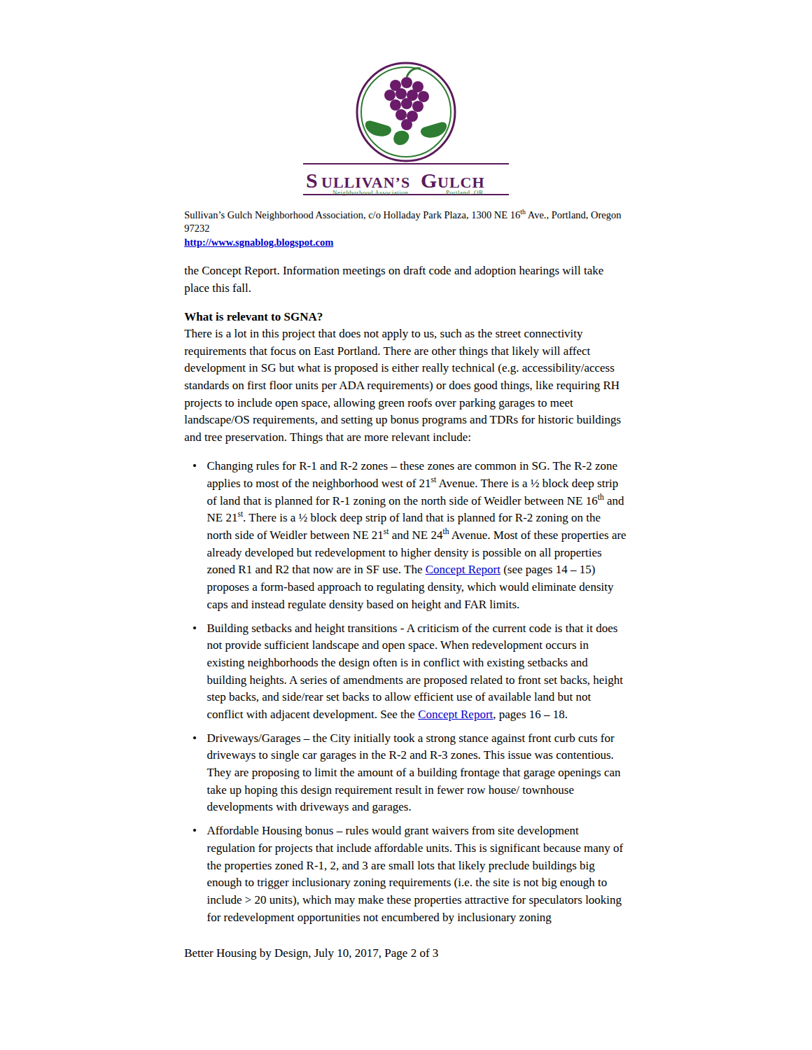S ULLIVAN’S G ULCH Neighborhood Association Portland, OR
Sullivan’s Gulch Neighborhood Association, c/o Holladay Park Plaza, 1300 NE 16th Ave., Portland, Oregon 97232
http://www.sgnablog.blogspot.com
the Concept Report. Information meetings on draft code and adoption hearings will take place this fall.
What is relevant to SGNA?
There is a lot in this project that does not apply to us, such as the street connectivity requirements that focus on East Portland. There are other things that likely will affect development in SG but what is proposed is either really technical (e.g. accessibility/access standards on first floor units per ADA requirements) or does good things, like requiring RH projects to include open space, allowing green roofs over parking garages to meet landscape/OS requirements, and setting up bonus programs and TDRs for historic buildings and tree preservation. Things that are more relevant include:
Changing rules for R-1 and R-2 zones – these zones are common in SG. The R-2 zone applies to most of the neighborhood west of 21st Avenue. There is a ½ block deep strip of land that is planned for R-1 zoning on the north side of Weidler between NE 16th and NE 21st. There is a ½ block deep strip of land that is planned for R-2 zoning on the north side of Weidler between NE 21st and NE 24th Avenue. Most of these properties are already developed but redevelopment to higher density is possible on all properties zoned R1 and R2 that now are in SF use. The Concept Report (see pages 14 – 15) proposes a form-based approach to regulating density, which would eliminate density caps and instead regulate density based on height and FAR limits.
Building setbacks and height transitions - A criticism of the current code is that it does not provide sufficient landscape and open space. When redevelopment occurs in existing neighborhoods the design often is in conflict with existing setbacks and building heights. A series of amendments are proposed related to front set backs, height step backs, and side/rear set backs to allow efficient use of available land but not conflict with adjacent development. See the Concept Report, pages 16 – 18.
Driveways/Garages – the City initially took a strong stance against front curb cuts for driveways to single car garages in the R-2 and R-3 zones. This issue was contentious. They are proposing to limit the amount of a building frontage that garage openings can take up hoping this design requirement result in fewer row house/ townhouse developments with driveways and garages.
Affordable Housing bonus – rules would grant waivers from site development regulation for projects that include affordable units. This is significant because many of the properties zoned R-1, 2, and 3 are small lots that likely preclude buildings big enough to trigger inclusionary zoning requirements (i.e. the site is not big enough to include > 20 units), which may make these properties attractive for speculators looking for redevelopment opportunities not encumbered by inclusionary zoning
Better Housing by Design, July 10, 2017, Page 2 of 3